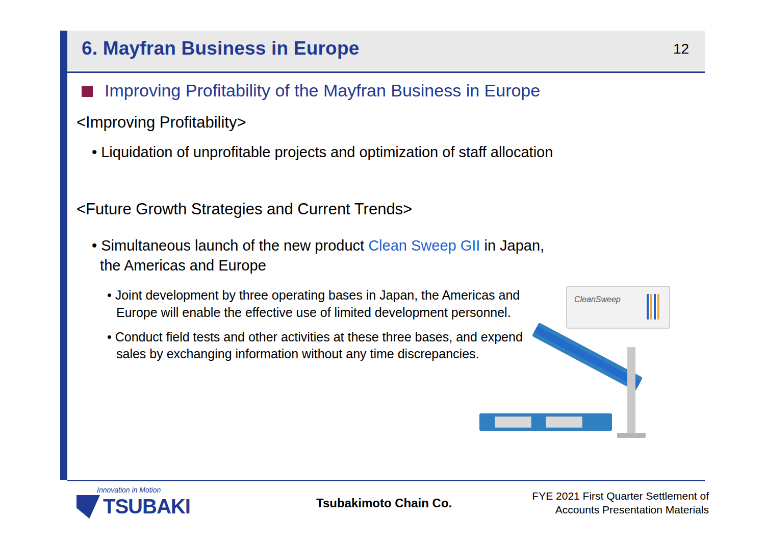6. Mayfran Business in Europe
12
Improving Profitability of the Mayfran Business in Europe
<Improving Profitability>
• Liquidation of unprofitable projects and optimization of staff allocation
<Future Growth Strategies and Current Trends>
• Simultaneous launch of the new product Clean Sweep GII in Japan,
the Americas and Europe
• Joint development by three operating bases in Japan, the Americas and Europe will enable the effective use of limited development personnel.
• Conduct field tests and other activities at these three bases, and expend sales by exchanging information without any time discrepancies.
CleanSweep
Innovation in Motion
TSUBAKI
Tsubakimoto Chain Co.
FYE 2021 First Quarter Settlement of
Accounts Presentation Materials